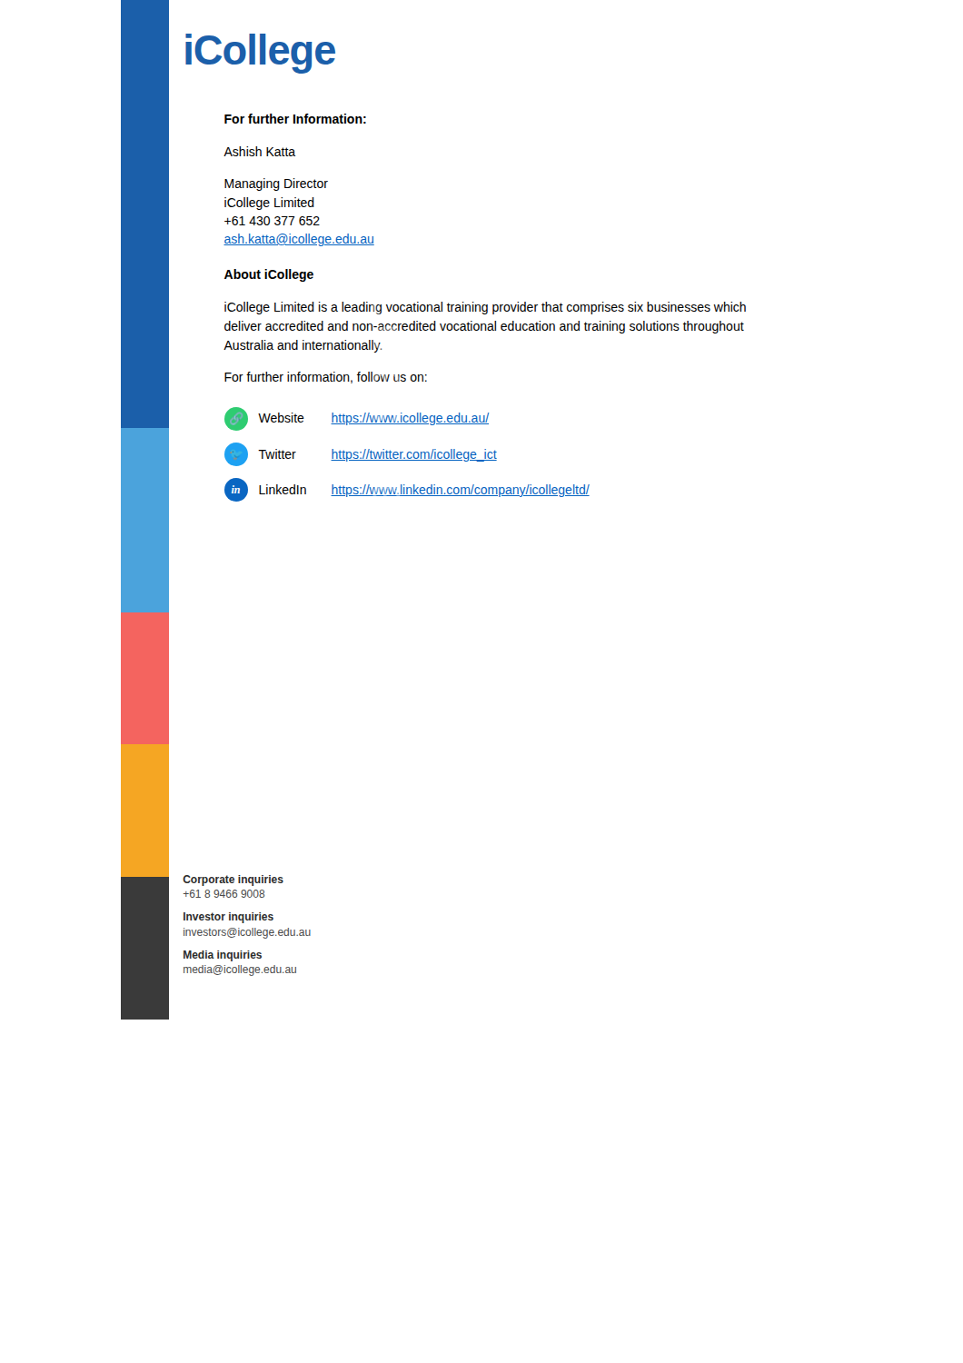For personal use only
iCollege
For further Information:
Ashish Katta
Managing Director
iCollege Limited
+61 430 377 652
ash.katta@icollege.edu.au
About iCollege
iCollege Limited is a leading vocational training provider that comprises six businesses which deliver accredited and non-accredited vocational education and training solutions throughout Australia and internationally.
For further information, follow us on:
| 🔗 | Website | https://www.icollege.edu.au/ |
| 🐦 | Twitter | https://twitter.com/icollege_ict |
| in | LinkedIn | https://www.linkedin.com/company/icollegeltd/ |
Corporate inquiries
+61 8 9466 9008
Investor inquiries
investors@icollege.edu.au
Media inquiries
media@icollege.edu.au